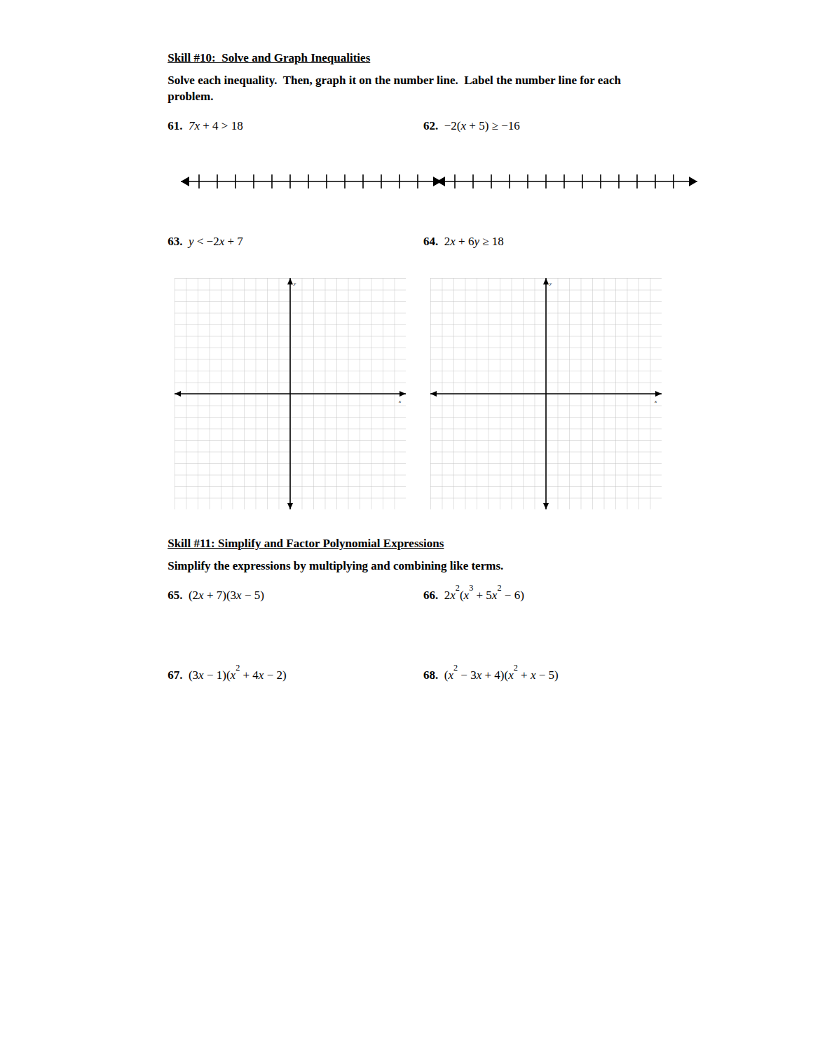Skill #10: Solve and Graph Inequalities
Solve each inequality. Then, graph it on the number line. Label the number line for each problem.
61. 7x + 4 > 18
62. −2(x + 5) ≥ −16
63. y < −2 x + 7
64. 2 x + 6 y ≥ 18
x y
x y
Skill #11: Simplify and Factor Polynomial Expressions
Simplify the expressions by multiplying and combining like terms.
65. (2 x + 7)(3 x − 5)
66. 2 x2(x3 + 5 x2 − 6)
67. (3 x − 1)(x2 + 4 x − 2)
68. (x2 − 3 x + 4)(x2 + x − 5)